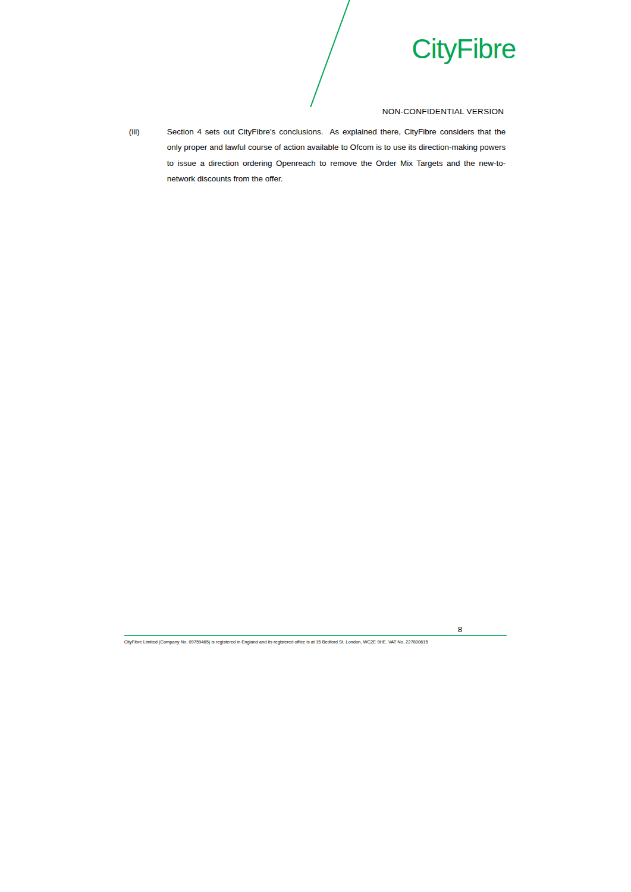City Fibre
NON-CONFIDENTIAL VERSION
(iii)
Section 4 sets out CityFibre's conclusions. As explained there, CityFibre considers that the only proper and lawful course of action available to Ofcom is to use its direction-making powers to issue a direction ordering Openreach to remove the Order Mix Targets and the new-to-network discounts from the offer.
8
CityFibre Limited (Company No. 09759465) is registered in England and its registered office is at 15 Bedford St, London, WC2E 9HE. VAT No. 227800615